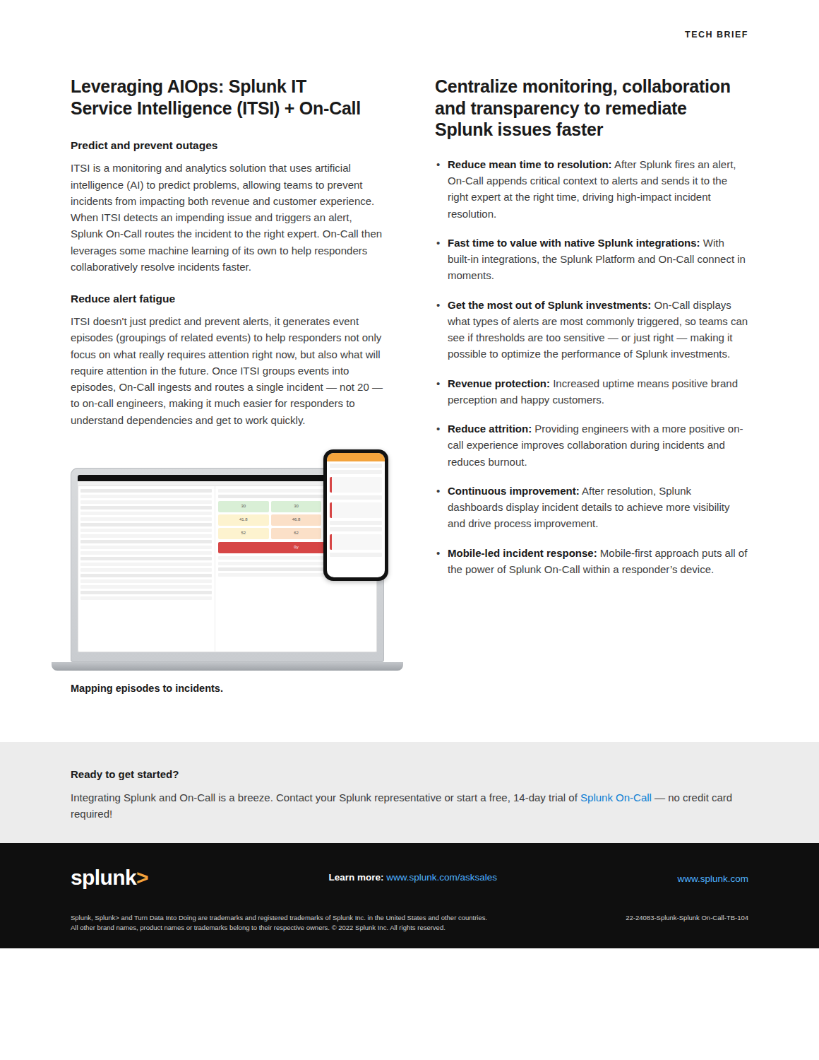Tech Brief
Leveraging AIOps: Splunk IT
Service Intelligence (ITSI) + On-Call
Predict and prevent outages
ITSI is a monitoring and analytics solution that uses artificial intelligence (AI) to predict problems, allowing teams to prevent incidents from impacting both revenue and customer experience. When ITSI detects an impending issue and triggers an alert, Splunk On-Call routes the incident to the right expert. On-Call then leverages some machine learning of its own to help responders collaboratively resolve incidents faster.
Reduce alert fatigue
ITSI doesn't just predict and prevent alerts, it generates event episodes (groupings of related events) to help responders not only focus on what really requires attention right now, but also what will require attention in the future. Once ITSI groups events into episodes, On-Call ingests and routes a single incident — not 20 — to on-call engineers, making it much easier for responders to understand dependencies and get to work quickly.
30
30
38
41.8
46.8
47.7
52
62
100
0y
Mapping episodes to incidents.
Centralize monitoring, collaboration and transparency to remediate Splunk issues faster
Reduce mean time to resolution: After Splunk fires an alert, On-Call appends critical context to alerts and sends it to the right expert at the right time, driving high-impact incident resolution.
Fast time to value with native Splunk integrations: With built-in integrations, the Splunk Platform and On-Call connect in moments.
Get the most out of Splunk investments: On-Call displays what types of alerts are most commonly triggered, so teams can see if thresholds are too sensitive — or just right — making it possible to optimize the performance of Splunk investments.
Revenue protection: Increased uptime means positive brand perception and happy customers.
Reduce attrition: Providing engineers with a more positive on-call experience improves collaboration during incidents and reduces burnout.
Continuous improvement: After resolution, Splunk dashboards display incident details to achieve more visibility and drive process improvement.
Mobile-led incident response: Mobile-first approach puts all of the power of Splunk On-Call within a responder’s device.
Ready to get started?
Integrating Splunk and On-Call is a breeze. Contact your Splunk representative or start a free, 14-day trial of Splunk On-Call — no credit card required!
splunk>
Learn more: www.splunk.com/asksales
www.splunk.com
Splunk, Splunk> and Turn Data Into Doing are trademarks and registered trademarks of Splunk Inc. in the United States and other countries.
All other brand names, product names or trademarks belong to their respective owners. © 2022 Splunk Inc. All rights reserved.
22-24083-Splunk-Splunk On-Call-TB-104